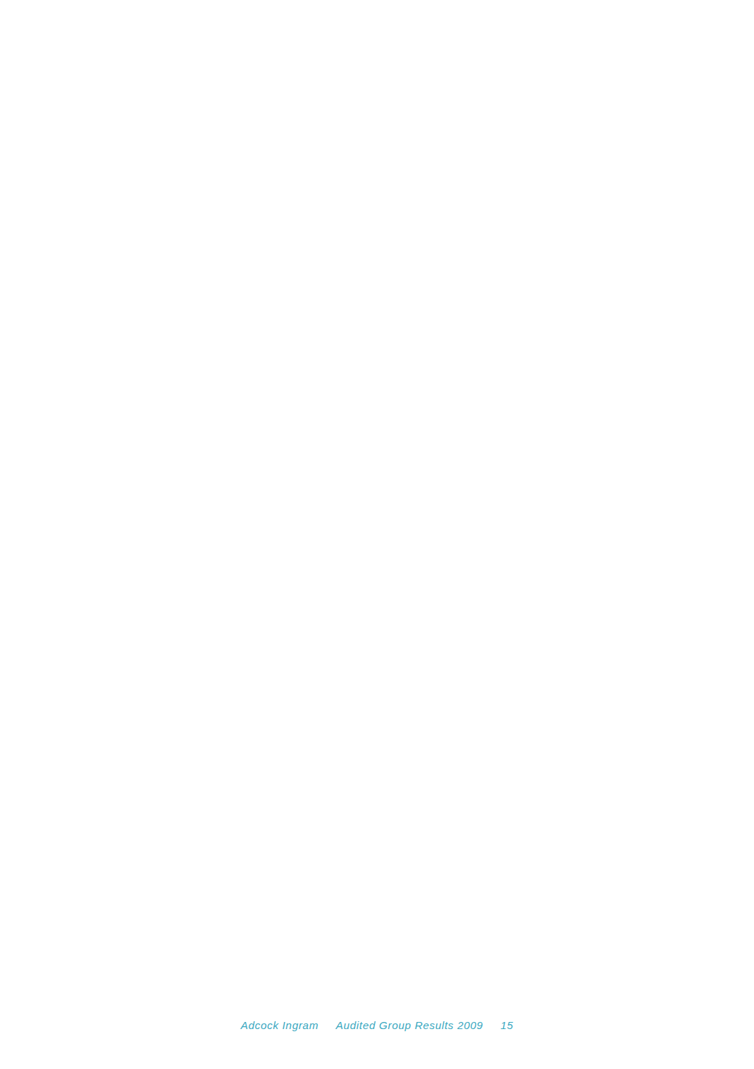Adcock Ingram Audited Group Results 200915